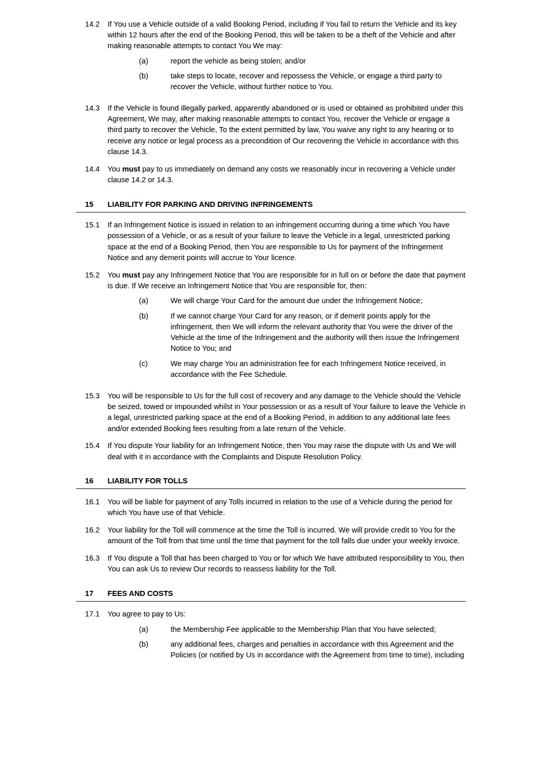14.2
If You use a Vehicle outside of a valid Booking Period, including if You fail to return the Vehicle and its key within 12 hours after the end of the Booking Period, this will be taken to be a theft of the Vehicle and after making reasonable attempts to contact You We may:
(a)
report the vehicle as being stolen; and/or
(b)
take steps to locate, recover and repossess the Vehicle, or engage a third party to recover the Vehicle, without further notice to You.
14.3
If the Vehicle is found illegally parked, apparently abandoned or is used or obtained as prohibited under this Agreement, We may, after making reasonable attempts to contact You, recover the Vehicle or engage a third party to recover the Vehicle, To the extent permitted by law, You waive any right to any hearing or to receive any notice or legal process as a precondition of Our recovering the Vehicle in accordance with this clause 14.3.
14.4
You must pay to us immediately on demand any costs we reasonably incur in recovering a Vehicle under clause 14.2 or 14.3.
15 Liability for Parking and Driving Infringements
15.1
If an Infringement Notice is issued in relation to an infringement occurring during a time which You have possession of a Vehicle, or as a result of your failure to leave the Vehicle in a legal, unrestricted parking space at the end of a Booking Period, then You are responsible to Us for payment of the Infringement Notice and any demerit points will accrue to Your licence.
15.2
You must pay any Infringement Notice that You are responsible for in full on or before the date that payment is due. If We receive an Infringement Notice that You are responsible for, then:
(a)
We will charge Your Card for the amount due under the Infringement Notice;
(b)
If we cannot charge Your Card for any reason, or if demerit points apply for the infringement, then We will inform the relevant authority that You were the driver of the Vehicle at the time of the Infringement and the authority will then issue the Infringement Notice to You; and
(c)
We may charge You an administration fee for each Infringement Notice received, in accordance with the Fee Schedule.
15.3
You will be responsible to Us for the full cost of recovery and any damage to the Vehicle should the Vehicle be seized, towed or impounded whilst in Your possession or as a result of Your failure to leave the Vehicle in a legal, unrestricted parking space at the end of a Booking Period, in addition to any additional late fees and/or extended Booking fees resulting from a late return of the Vehicle.
15.4
If You dispute Your liability for an Infringement Notice, then You may raise the dispute with Us and We will deal with it in accordance with the Complaints and Dispute Resolution Policy.
16 Liability for Tolls
16.1
You will be liable for payment of any Tolls incurred in relation to the use of a Vehicle during the period for which You have use of that Vehicle.
16.2
Your liability for the Toll will commence at the time the Toll is incurred. We will provide credit to You for the amount of the Toll from that time until the time that payment for the toll falls due under your weekly invoice.
16.3
If You dispute a Toll that has been charged to You or for which We have attributed responsibility to You, then You can ask Us to review Our records to reassess liability for the Toll.
17 Fees and Costs
17.1
You agree to pay to Us:
(a)
the Membership Fee applicable to the Membership Plan that You have selected;
(b)
any additional fees, charges and penalties in accordance with this Agreement and the Policies (or notified by Us in accordance with the Agreement from time to time), including